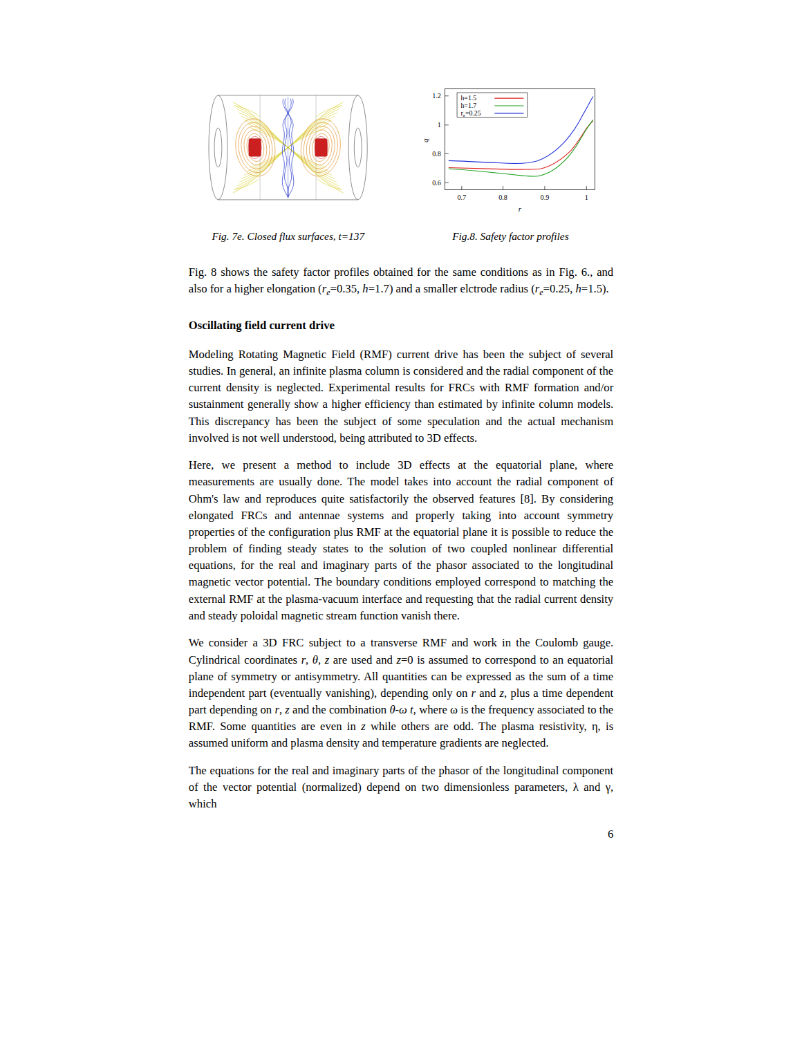Fig. 7e. Closed flux surfaces, t=137
1.2 1 0.8 0.6 0.7 0.8 0.9 1 r q h=1.5 h=1.7 re=0.25
Fig.8. Safety factor profiles
Fig. 8 shows the safety factor profiles obtained for the same conditions as in Fig. 6., and also for a higher elongation (re=0.35, h=1.7) and a smaller elctrode radius (re=0.25, h=1.5).
Oscillating field current drive
Modeling Rotating Magnetic Field (RMF) current drive has been the subject of several studies. In general, an infinite plasma column is considered and the radial component of the current density is neglected. Experimental results for FRCs with RMF formation and/or sustainment generally show a higher efficiency than estimated by infinite column models. This discrepancy has been the subject of some speculation and the actual mechanism involved is not well understood, being attributed to 3D effects.
Here, we present a method to include 3D effects at the equatorial plane, where measurements are usually done. The model takes into account the radial component of Ohm's law and reproduces quite satisfactorily the observed features [8]. By considering elongated FRCs and antennae systems and properly taking into account symmetry properties of the configuration plus RMF at the equatorial plane it is possible to reduce the problem of finding steady states to the solution of two coupled nonlinear differential equations, for the real and imaginary parts of the phasor associated to the longitudinal magnetic vector potential. The boundary conditions employed correspond to matching the external RMF at the plasma-vacuum interface and requesting that the radial current density and steady poloidal magnetic stream function vanish there.
We consider a 3D FRC subject to a transverse RMF and work in the Coulomb gauge. Cylindrical coordinates r, θ, z are used and z=0 is assumed to correspond to an equatorial plane of symmetry or antisymmetry. All quantities can be expressed as the sum of a time independent part (eventually vanishing), depending only on r and z, plus a time dependent part depending on r, z and the combination θ-ω t, where ω is the frequency associated to the RMF. Some quantities are even in z while others are odd. The plasma resistivity, η, is assumed uniform and plasma density and temperature gradients are neglected.
The equations for the real and imaginary parts of the phasor of the longitudinal component of the vector potential (normalized) depend on two dimensionless parameters, λ and γ, which
6